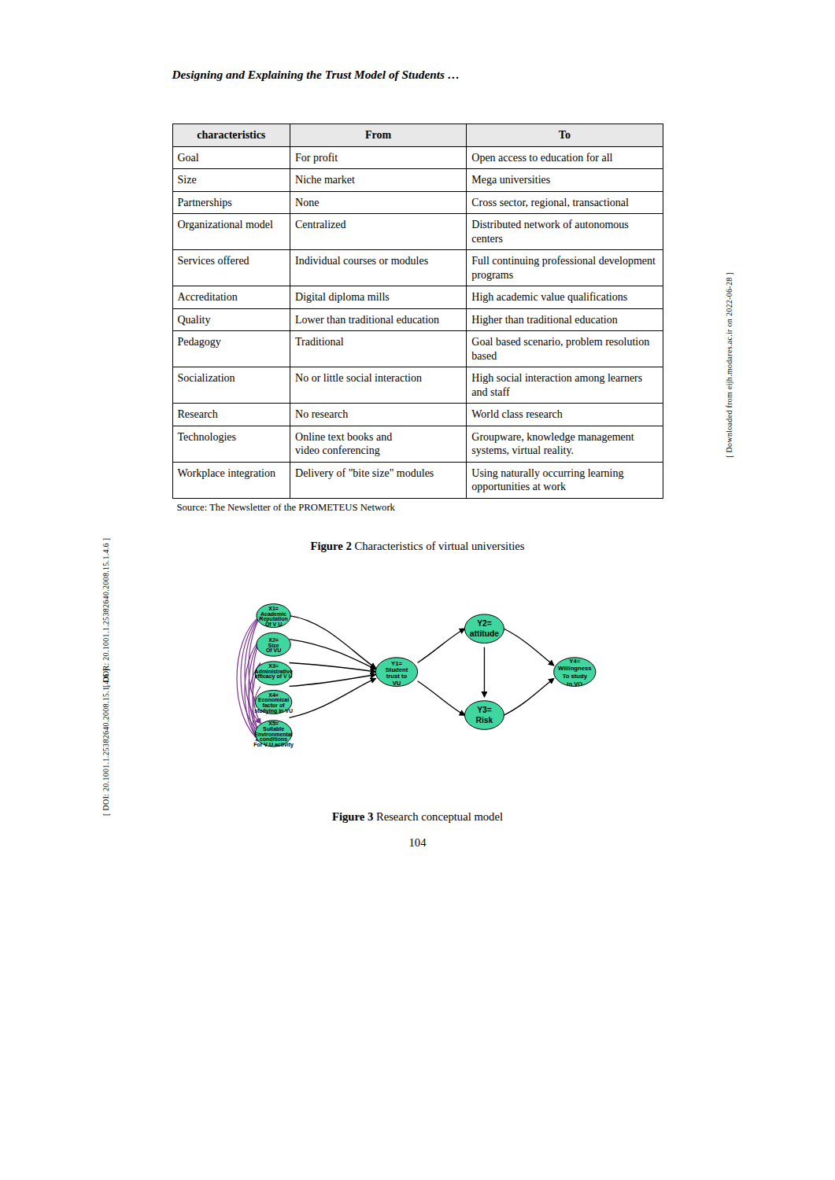[ Downloaded from eijh.modares.ac.ir on 2022-06-28 ]
[ DOR: 20.1001.1.25382640.2008.15.1.4.6 ]
[ DOI: 20.1001.1.25382640.2008.15.1.4.6 ]
Designing and Explaining the Trust Model of Students …
| characteristics | From | To |
| --- | --- | --- |
| Goal | For profit | Open access to education for all |
| Size | Niche market | Mega universities |
| Partnerships | None | Cross sector, regional, transactional |
| Organizational model | Centralized | Distributed network of autonomous centers |
| Services offered | Individual courses or modules | Full continuing professional development programs |
| Accreditation | Digital diploma mills | High academic value qualifications |
| Quality | Lower than traditional education | Higher than traditional education |
| Pedagogy | Traditional | Goal based scenario, problem resolution based |
| Socialization | No or little social interaction | High social interaction among learners and staff |
| Research | No research | World class research |
| Technologies | Online text books and video conferencing | Groupware, knowledge management systems, virtual reality. |
| Workplace integration | Delivery of "bite size" modules | Using naturally occurring learning opportunities at work |
Source: The Newsletter of the PROMETEUS Network
Figure 2 Characteristics of virtual universities
X1= Academic Reputation Of V U X2= Size Of VU X3= Administrative efficacy of V U X4= Economical factor of studying in VU X5= Suitable Environmental conditions For V U activity Y1= Student trust to VU Y2= attitude Y3= Risk Y4= Willingness To study in VO
Figure 3 Research conceptual model
104